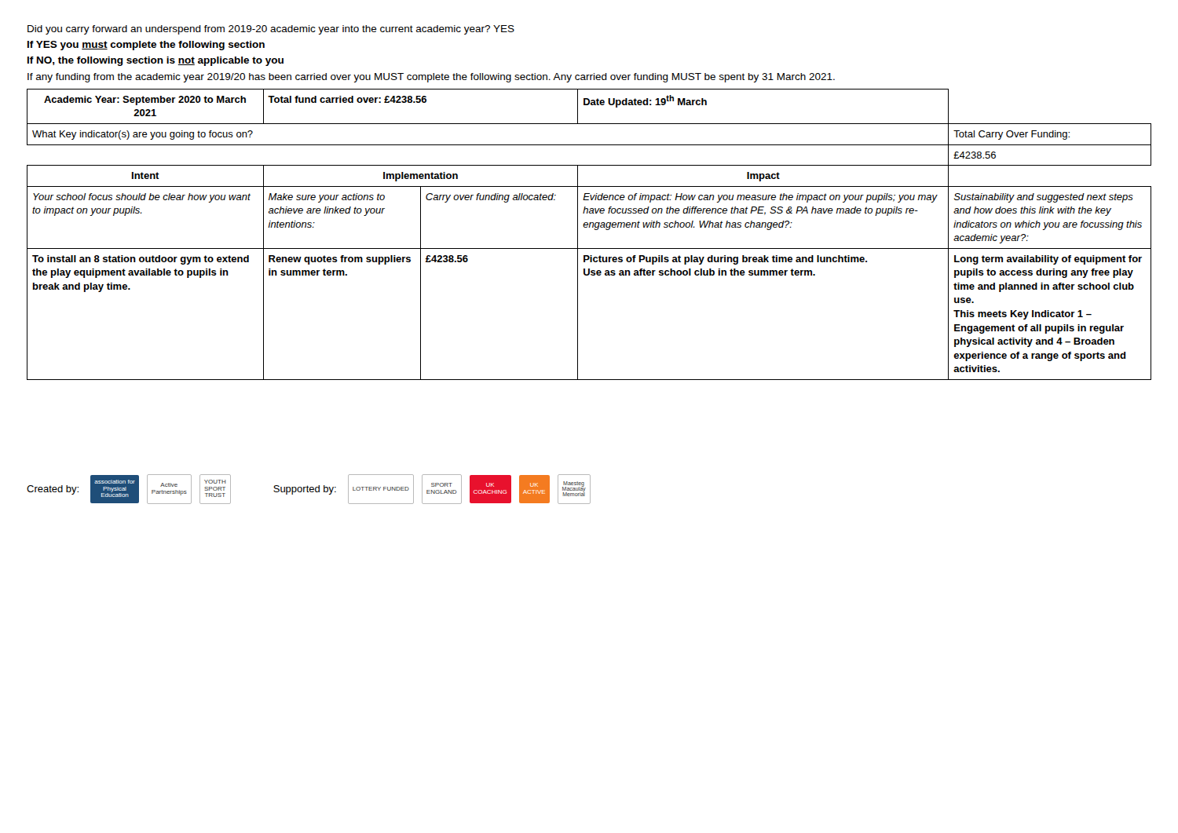Did you carry forward an underspend from 2019-20 academic year into the current academic year? YES
If YES you must complete the following section
If NO, the following section is not applicable to you
If any funding from the academic year 2019/20 has been carried over you MUST complete the following section. Any carried over funding MUST be spent by 31 March 2021.
| Academic Year: September 2020 to March 2021 | Total fund carried over: £4238.56 | Date Updated: 19 th March | |
| What Key indicator(s) are you going to focus on? | Total Carry Over Funding: |
| | £4238.56 |
| Intent | Implementation | Impact | |
| Your school focus should be clear how you want to impact on your pupils. | Make sure your actions to achieve are linked to your intentions: | Carry over funding allocated: | Evidence of impact: How can you measure the impact on your pupils; you may have focussed on the difference that PE, SS & PA have made to pupils re-engagement with school. What has changed?: | Sustainability and suggested next steps and how does this link with the key indicators on which you are focussing this academic year?: |
| To install an 8 station outdoor gym to extend the play equipment available to pupils in break and play time. | Renew quotes from suppliers in summer term. | £4238.56 | Pictures of Pupils at play during break time and lunchtime. Use as an after school club in the summer term. | Long term availability of equipment for pupils to access during any free play time and planned in after school club use. This meets Key Indicator 1 – Engagement of all pupils in regular physical activity and 4 – Broaden experience of a range of sports and activities. |
Created by: association for
Physical
Education Active
Partnerships YOUTH
SPORT
TRUST Supported by: LOTTERY FUNDED SPORT
ENGLAND UK
COACHING UK
ACTIVE Maesteg
Macaulay
Memorial